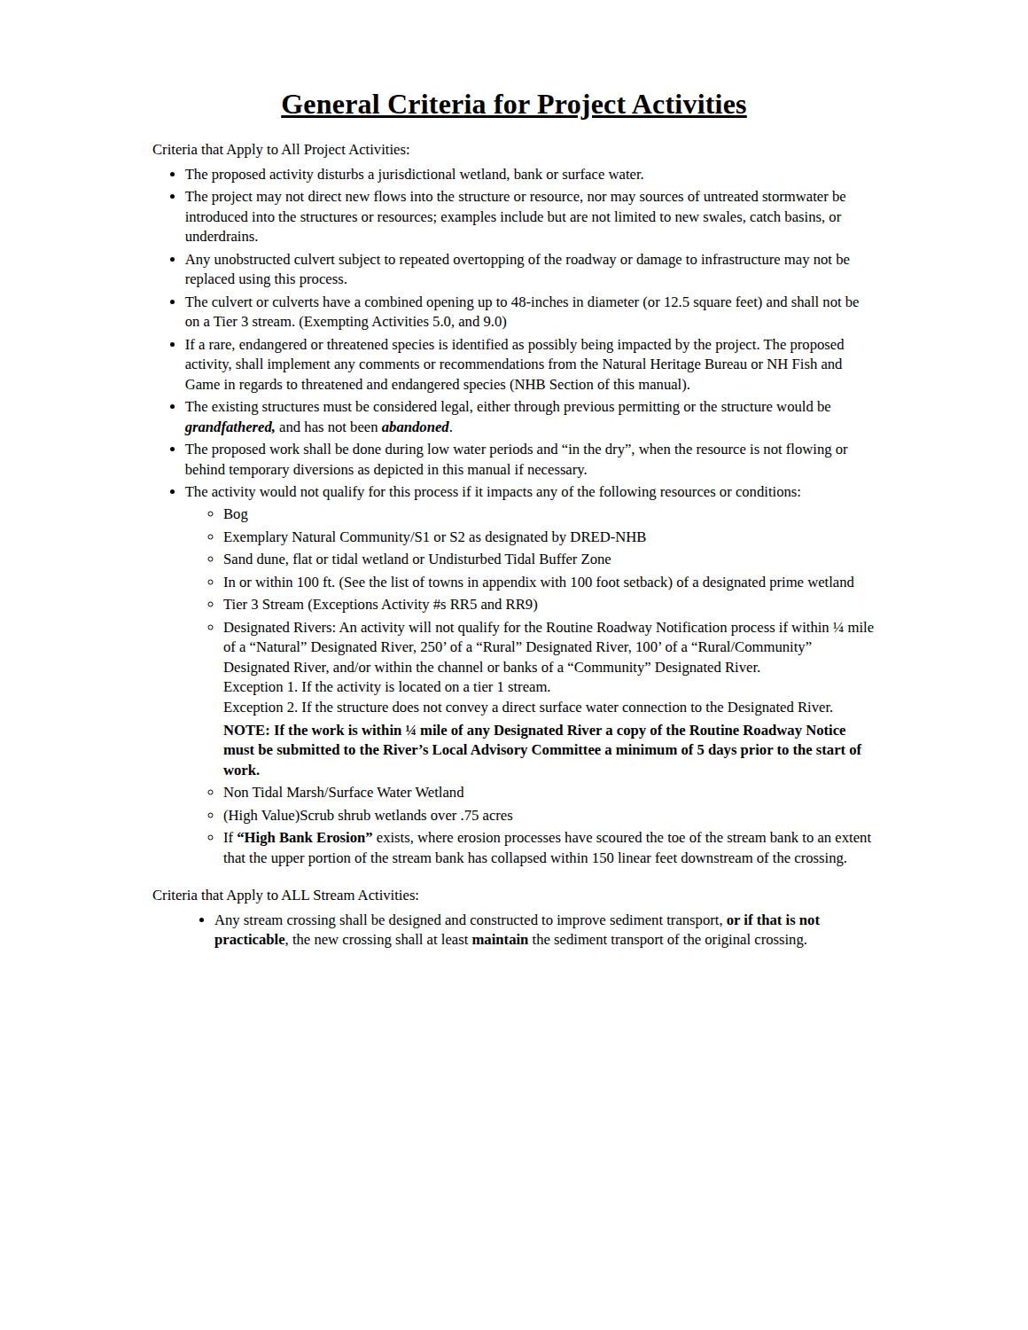General Criteria for Project Activities
Criteria that Apply to All Project Activities:
The proposed activity disturbs a jurisdictional wetland, bank or surface water.
The project may not direct new flows into the structure or resource, nor may sources of untreated stormwater be introduced into the structures or resources; examples include but are not limited to new swales, catch basins, or underdrains.
Any unobstructed culvert subject to repeated overtopping of the roadway or damage to infrastructure may not be replaced using this process.
The culvert or culverts have a combined opening up to 48-inches in diameter (or 12.5 square feet) and shall not be on a Tier 3 stream. (Exempting Activities 5.0, and 9.0)
If a rare, endangered or threatened species is identified as possibly being impacted by the project. The proposed activity, shall implement any comments or recommendations from the Natural Heritage Bureau or NH Fish and Game in regards to threatened and endangered species (NHB Section of this manual).
The existing structures must be considered legal, either through previous permitting or the structure would be grandfathered, and has not been abandoned.
The proposed work shall be done during low water periods and “in the dry”, when the resource is not flowing or behind temporary diversions as depicted in this manual if necessary.
The activity would not qualify for this process if it impacts any of the following resources or conditions:
Bog
Exemplary Natural Community/S1 or S2 as designated by DRED-NHB
Sand dune, flat or tidal wetland or Undisturbed Tidal Buffer Zone
In or within 100 ft. (See the list of towns in appendix with 100 foot setback) of a designated prime wetland
Tier 3 Stream (Exceptions Activity #s RR5 and RR9)
Designated Rivers: An activity will not qualify for the Routine Roadway Notification process if within ¼ mile of a “Natural” Designated River, 250’ of a “Rural” Designated River, 100’ of a “Rural/Community” Designated River, and/or within the channel or banks of a “Community” Designated River. Exception 1. If the activity is located on a tier 1 stream. Exception 2. If the structure does not convey a direct surface water connection to the Designated River. NOTE: If the work is within ¼ mile of any Designated River a copy of the Routine Roadway Notice must be submitted to the River’s Local Advisory Committee a minimum of 5 days prior to the start of work.
Non Tidal Marsh/Surface Water Wetland
(High Value)Scrub shrub wetlands over .75 acres
If “High Bank Erosion” exists, where erosion processes have scoured the toe of the stream bank to an extent that the upper portion of the stream bank has collapsed within 150 linear feet downstream of the crossing.
Criteria that Apply to ALL Stream Activities:
Any stream crossing shall be designed and constructed to improve sediment transport, or if that is not practicable, the new crossing shall at least maintain the sediment transport of the original crossing.